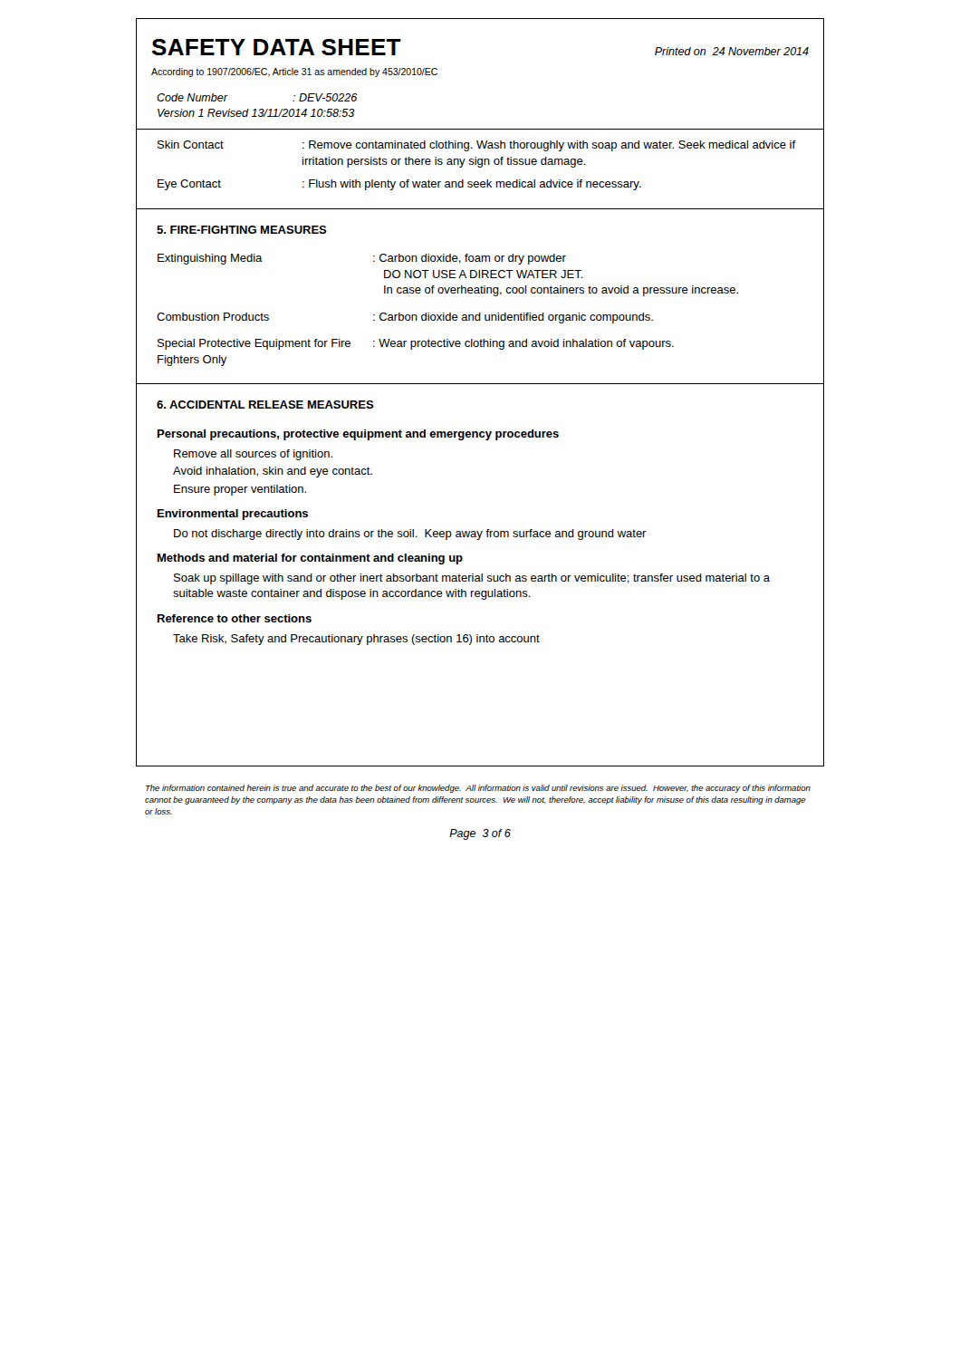SAFETY DATA SHEET
Printed on 24 November 2014
According to 1907/2006/EC, Article 31 as amended by 453/2010/EC
Code Number: DEV-50226 Version 1 Revised 13/11/2014 10:58:53
Skin Contact
: Remove contaminated clothing. Wash thoroughly with soap and water. Seek medical advice if irritation persists or there is any sign of tissue damage.
Eye Contact
: Flush with plenty of water and seek medical advice if necessary.
5. FIRE-FIGHTING MEASURES
Extinguishing Media
: Carbon dioxide, foam or dry powder DO NOT USE A DIRECT WATER JET. In case of overheating, cool containers to avoid a pressure increase.
Combustion Products
: Carbon dioxide and unidentified organic compounds.
Special Protective Equipment for Fire Fighters Only
: Wear protective clothing and avoid inhalation of vapours.
6. ACCIDENTAL RELEASE MEASURES
Personal precautions, protective equipment and emergency procedures
Remove all sources of ignition.
Avoid inhalation, skin and eye contact.
Ensure proper ventilation.
Environmental precautions
Do not discharge directly into drains or the soil. Keep away from surface and ground water
Methods and material for containment and cleaning up
Soak up spillage with sand or other inert absorbant material such as earth or vemiculite; transfer used material to a suitable waste container and dispose in accordance with regulations.
Reference to other sections
Take Risk, Safety and Precautionary phrases (section 16) into account
The information contained herein is true and accurate to the best of our knowledge. All information is valid until revisions are issued. However, the accuracy of this information cannot be guaranteed by the company as the data has been obtained from different sources. We will not, therefore, accept liability for misuse of this data resulting in damage or loss.
Page 3 of 6